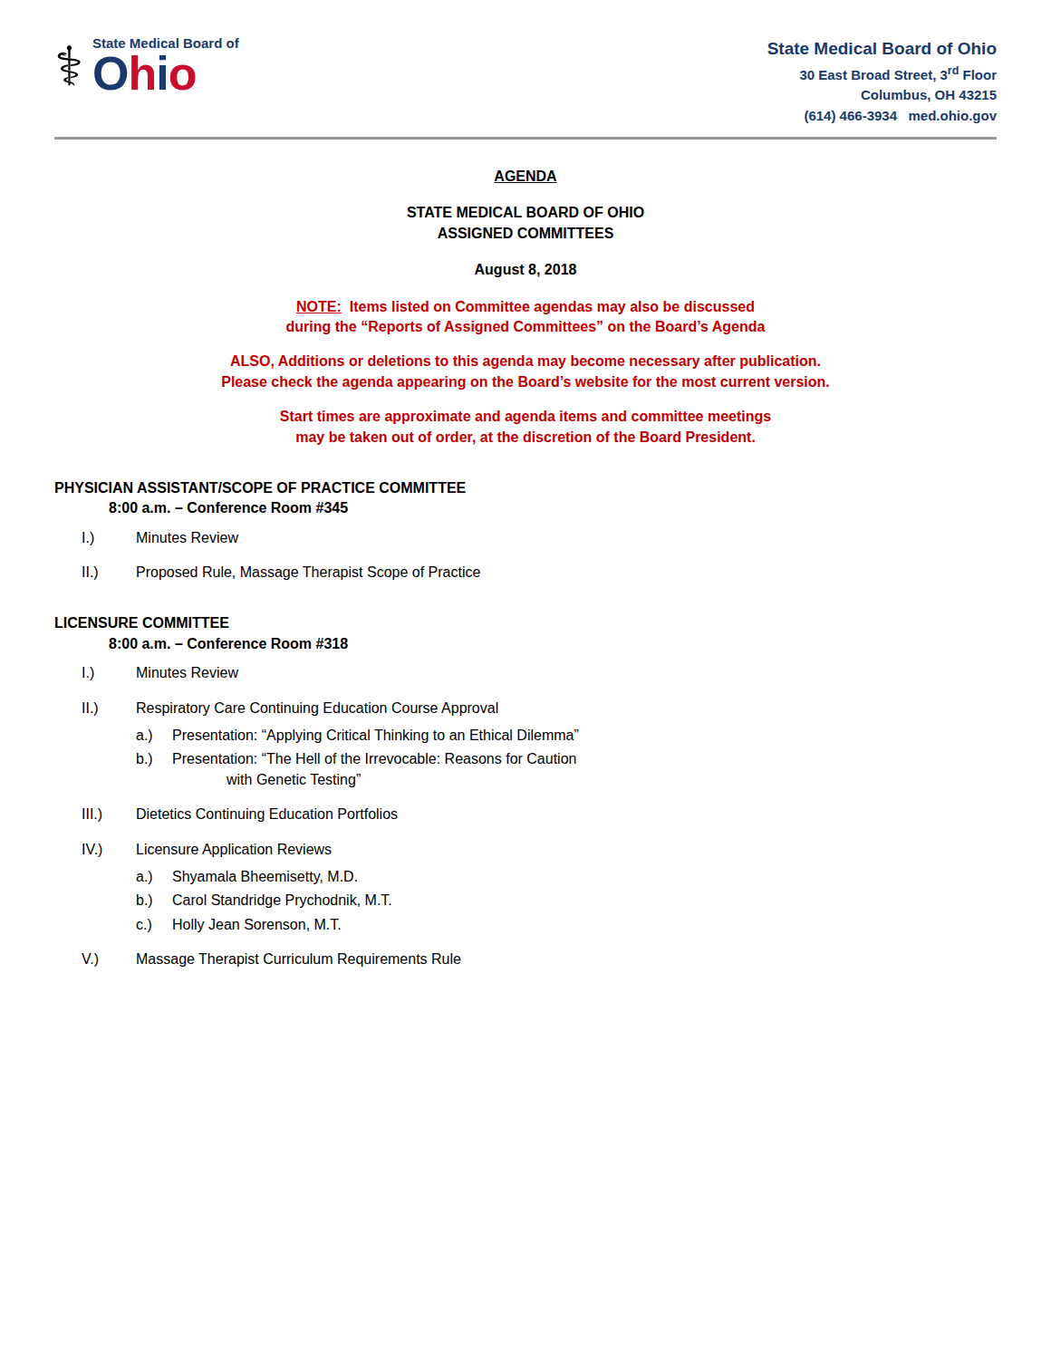⚕
State Medical Board of Ohio
State Medical Board of Ohio
30 East Broad Street, 3rd Floor
Columbus, OH 43215
(614) 466-3934 med.ohio.gov
AGENDA
STATE MEDICAL BOARD OF OHIO
ASSIGNED COMMITTEES
August 8, 2018
NOTE: Items listed on Committee agendas may also be discussed
during the “Reports of Assigned Committees” on the Board’s Agenda
ALSO, Additions or deletions to this agenda may become necessary after publication.
Please check the agenda appearing on the Board’s website for the most current version.
Start times are approximate and agenda items and committee meetings
may be taken out of order, at the discretion of the Board President.
PHYSICIAN ASSISTANT/SCOPE OF PRACTICE COMMITTEE
8:00 a.m. – Conference Room #345
I.) Minutes Review
II.) Proposed Rule, Massage Therapist Scope of Practice
LICENSURE COMMITTEE
8:00 a.m. – Conference Room #318
I.) Minutes Review
II.) Respiratory Care Continuing Education Course Approval
a.) Presentation: “Applying Critical Thinking to an Ethical Dilemma”
b.) Presentation: “The Hell of the Irrevocable: Reasons for Caution
with Genetic Testing”
III.) Dietetics Continuing Education Portfolios
IV.) Licensure Application Reviews
a.) Shyamala Bheemisetty, M.D.
b.) Carol Standridge Prychodnik, M.T.
c.) Holly Jean Sorenson, M.T.
V.) Massage Therapist Curriculum Requirements Rule